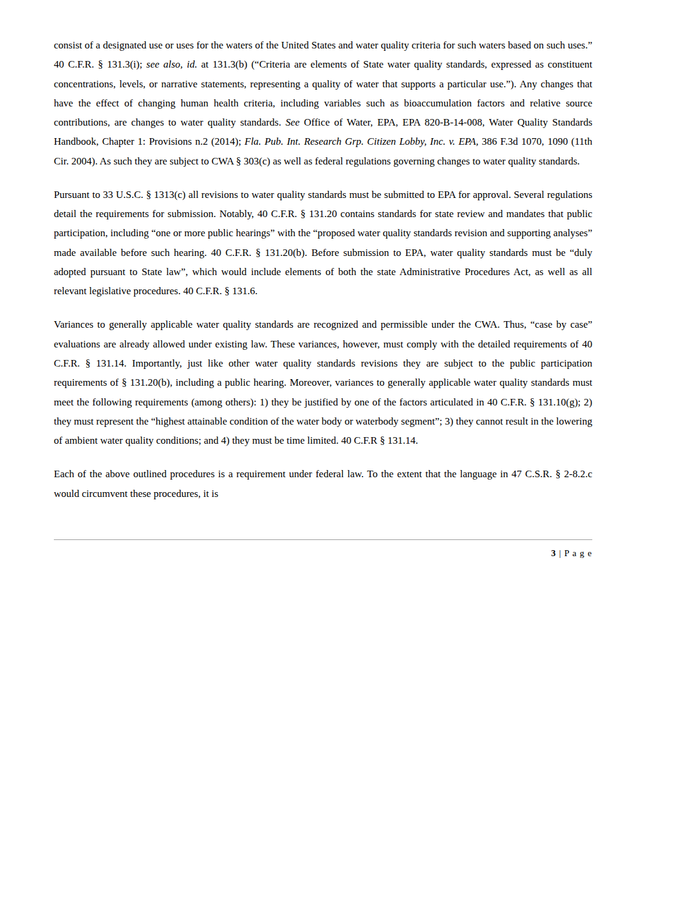consist of a designated use or uses for the waters of the United States and water quality criteria for such waters based on such uses.” 40 C.F.R. § 131.3(i); see also, id. at 131.3(b) (“Criteria are elements of State water quality standards, expressed as constituent concentrations, levels, or narrative statements, representing a quality of water that supports a particular use.”). Any changes that have the effect of changing human health criteria, including variables such as bioaccumulation factors and relative source contributions, are changes to water quality standards. See Office of Water, EPA, EPA 820-B-14-008, Water Quality Standards Handbook, Chapter 1: Provisions n.2 (2014); Fla. Pub. Int. Research Grp. Citizen Lobby, Inc. v. EPA, 386 F.3d 1070, 1090 (11th Cir. 2004). As such they are subject to CWA § 303(c) as well as federal regulations governing changes to water quality standards.
Pursuant to 33 U.S.C. § 1313(c) all revisions to water quality standards must be submitted to EPA for approval. Several regulations detail the requirements for submission. Notably, 40 C.F.R. § 131.20 contains standards for state review and mandates that public participation, including “one or more public hearings” with the “proposed water quality standards revision and supporting analyses” made available before such hearing. 40 C.F.R. § 131.20(b). Before submission to EPA, water quality standards must be “duly adopted pursuant to State law”, which would include elements of both the state Administrative Procedures Act, as well as all relevant legislative procedures. 40 C.F.R. § 131.6.
Variances to generally applicable water quality standards are recognized and permissible under the CWA. Thus, “case by case” evaluations are already allowed under existing law. These variances, however, must comply with the detailed requirements of 40 C.F.R. § 131.14. Importantly, just like other water quality standards revisions they are subject to the public participation requirements of § 131.20(b), including a public hearing. Moreover, variances to generally applicable water quality standards must meet the following requirements (among others): 1) they be justified by one of the factors articulated in 40 C.F.R. § 131.10(g); 2) they must represent the “highest attainable condition of the water body or waterbody segment”; 3) they cannot result in the lowering of ambient water quality conditions; and 4) they must be time limited. 40 C.F.R § 131.14.
Each of the above outlined procedures is a requirement under federal law. To the extent that the language in 47 C.S.R. § 2-8.2.c would circumvent these procedures, it is
3 | P a g e